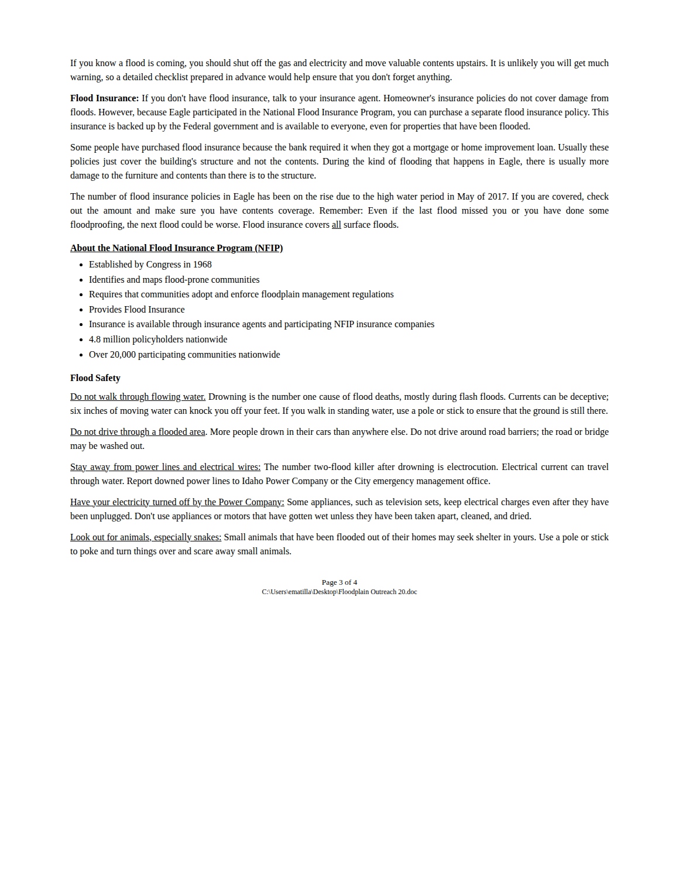If you know a flood is coming, you should shut off the gas and electricity and move valuable contents upstairs. It is unlikely you will get much warning, so a detailed checklist prepared in advance would help ensure that you don't forget anything.
Flood Insurance: If you don't have flood insurance, talk to your insurance agent. Homeowner's insurance policies do not cover damage from floods. However, because Eagle participated in the National Flood Insurance Program, you can purchase a separate flood insurance policy. This insurance is backed up by the Federal government and is available to everyone, even for properties that have been flooded.
Some people have purchased flood insurance because the bank required it when they got a mortgage or home improvement loan. Usually these policies just cover the building's structure and not the contents. During the kind of flooding that happens in Eagle, there is usually more damage to the furniture and contents than there is to the structure.
The number of flood insurance policies in Eagle has been on the rise due to the high water period in May of 2017. If you are covered, check out the amount and make sure you have contents coverage. Remember: Even if the last flood missed you or you have done some floodproofing, the next flood could be worse. Flood insurance covers all surface floods.
About the National Flood Insurance Program (NFIP)
Established by Congress in 1968
Identifies and maps flood-prone communities
Requires that communities adopt and enforce floodplain management regulations
Provides Flood Insurance
Insurance is available through insurance agents and participating NFIP insurance companies
4.8 million policyholders nationwide
Over 20,000 participating communities nationwide
Flood Safety
Do not walk through flowing water. Drowning is the number one cause of flood deaths, mostly during flash floods. Currents can be deceptive; six inches of moving water can knock you off your feet. If you walk in standing water, use a pole or stick to ensure that the ground is still there.
Do not drive through a flooded area. More people drown in their cars than anywhere else. Do not drive around road barriers; the road or bridge may be washed out.
Stay away from power lines and electrical wires: The number two-flood killer after drowning is electrocution. Electrical current can travel through water. Report downed power lines to Idaho Power Company or the City emergency management office.
Have your electricity turned off by the Power Company: Some appliances, such as television sets, keep electrical charges even after they have been unplugged. Don't use appliances or motors that have gotten wet unless they have been taken apart, cleaned, and dried.
Look out for animals, especially snakes: Small animals that have been flooded out of their homes may seek shelter in yours. Use a pole or stick to poke and turn things over and scare away small animals.
Page 3 of 4
C:\Users\ematilla\Desktop\Floodplain Outreach 20.doc